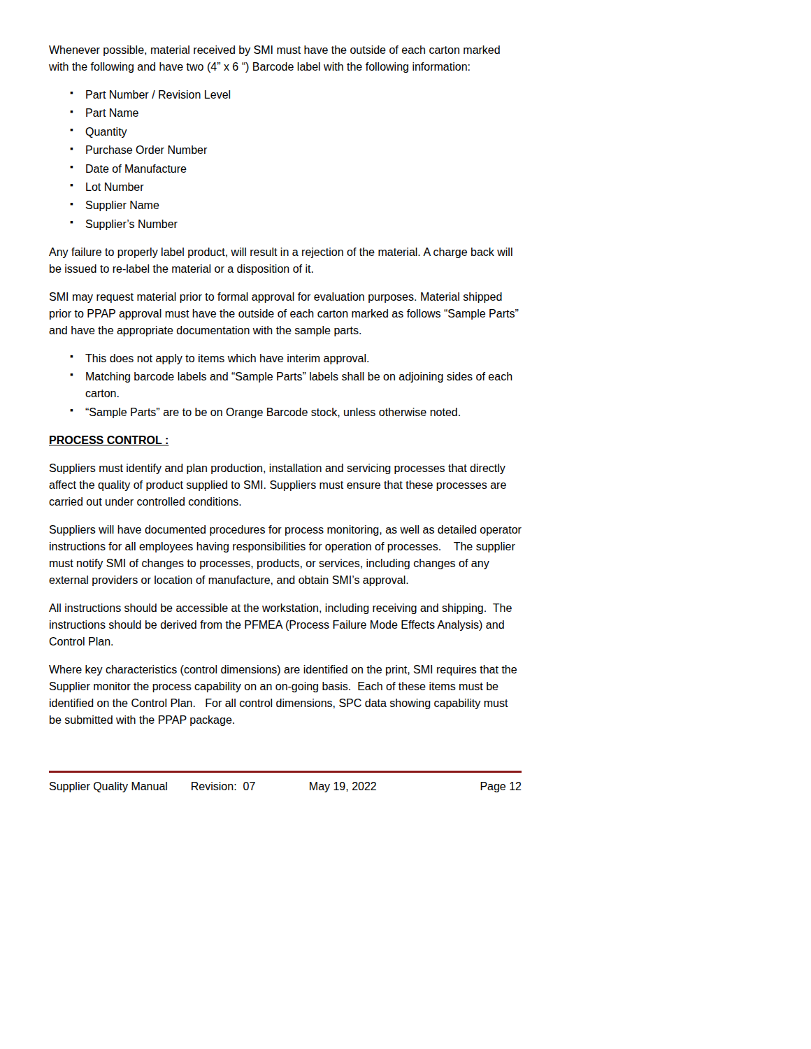Whenever possible, material received by SMI must have the outside of each carton marked with the following and have two (4” x 6 “) Barcode label with the following information:
Part Number / Revision Level
Part Name
Quantity
Purchase Order Number
Date of Manufacture
Lot Number
Supplier Name
Supplier’s Number
Any failure to properly label product, will result in a rejection of the material. A charge back will be issued to re-label the material or a disposition of it.
SMI may request material prior to formal approval for evaluation purposes. Material shipped prior to PPAP approval must have the outside of each carton marked as follows “Sample Parts” and have the appropriate documentation with the sample parts.
This does not apply to items which have interim approval.
Matching barcode labels and “Sample Parts” labels shall be on adjoining sides of each carton.
“Sample Parts” are to be on Orange Barcode stock, unless otherwise noted.
PROCESS CONTROL :
Suppliers must identify and plan production, installation and servicing processes that directly affect the quality of product supplied to SMI. Suppliers must ensure that these processes are carried out under controlled conditions.
Suppliers will have documented procedures for process monitoring, as well as detailed operator instructions for all employees having responsibilities for operation of processes. The supplier must notify SMI of changes to processes, products, or services, including changes of any external providers or location of manufacture, and obtain SMI’s approval.
All instructions should be accessible at the workstation, including receiving and shipping. The instructions should be derived from the PFMEA (Process Failure Mode Effects Analysis) and Control Plan.
Where key characteristics (control dimensions) are identified on the print, SMI requires that the Supplier monitor the process capability on an on-going basis. Each of these items must be identified on the Control Plan. For all control dimensions, SPC data showing capability must be submitted with the PPAP package.
Supplier Quality Manual Revision: 07 May 19, 2022 Page 12